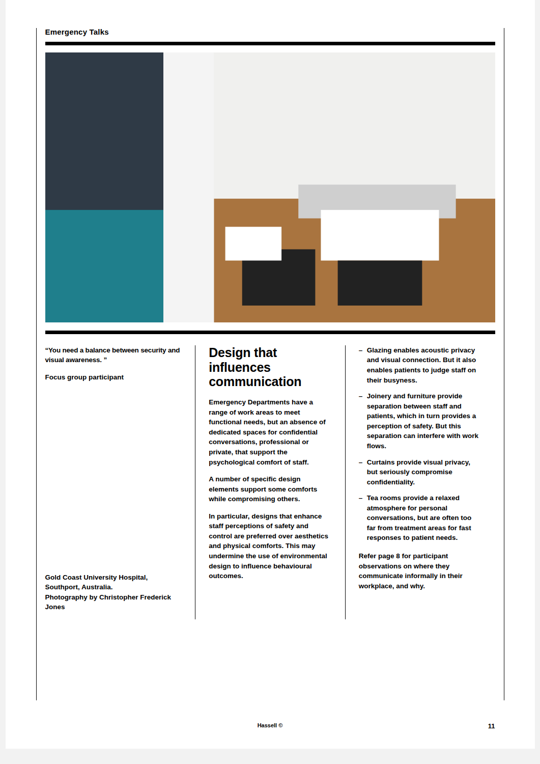Emergency Talks
“You need a balance between security and visual awareness. ”
Focus group participant
Gold Coast University Hospital, Southport, Australia.
Photography by Christopher Frederick Jones
Design that influences communication
Emergency Departments have a range of work areas to meet functional needs, but an absence of dedicated spaces for confidential conversations, professional or private, that support the psychological comfort of staff.
A number of specific design elements support some comforts while compromising others.
In particular, designs that enhance staff perceptions of safety and control are preferred over aesthetics and physical comforts. This may undermine the use of environmental design to influence behavioural outcomes.
Glazing enables acoustic privacy and visual connection. But it also enables patients to judge staff on their busyness.
Joinery and furniture provide separation between staff and patients, which in turn provides a perception of safety. But this separation can interfere with work flows.
Curtains provide visual privacy, but seriously compromise confidentiality.
Tea rooms provide a relaxed atmosphere for personal conversations, but are often too far from treatment areas for fast responses to patient needs.
Refer page 8 for participant observations on where they communicate informally in their workplace, and why.
Hassell © 11